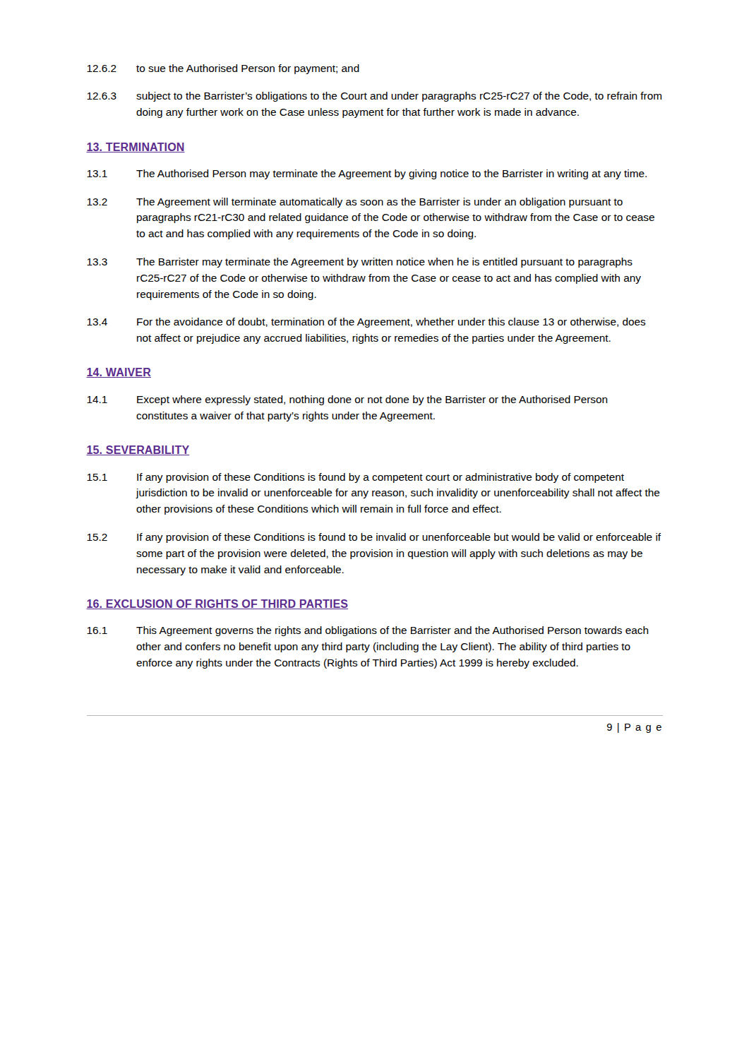12.6.2
to sue the Authorised Person for payment; and
12.6.3
subject to the Barrister’s obligations to the Court and under paragraphs rC25-rC27 of the Code, to refrain from doing any further work on the Case unless payment for that further work is made in advance.
13. TERMINATION
13.1
The Authorised Person may terminate the Agreement by giving notice to the Barrister in writing at any time.
13.2
The Agreement will terminate automatically as soon as the Barrister is under an obligation pursuant to paragraphs rC21-rC30 and related guidance of the Code or otherwise to withdraw from the Case or to cease to act and has complied with any requirements of the Code in so doing.
13.3
The Barrister may terminate the Agreement by written notice when he is entitled pursuant to paragraphs rC25-rC27 of the Code or otherwise to withdraw from the Case or cease to act and has complied with any requirements of the Code in so doing.
13.4
For the avoidance of doubt, termination of the Agreement, whether under this clause 13 or otherwise, does not affect or prejudice any accrued liabilities, rights or remedies of the parties under the Agreement.
14. WAIVER
14.1
Except where expressly stated, nothing done or not done by the Barrister or the Authorised Person constitutes a waiver of that party’s rights under the Agreement.
15. SEVERABILITY
15.1
If any provision of these Conditions is found by a competent court or administrative body of competent jurisdiction to be invalid or unenforceable for any reason, such invalidity or unenforceability shall not affect the other provisions of these Conditions which will remain in full force and effect.
15.2
If any provision of these Conditions is found to be invalid or unenforceable but would be valid or enforceable if some part of the provision were deleted, the provision in question will apply with such deletions as may be necessary to make it valid and enforceable.
16. EXCLUSION OF RIGHTS OF THIRD PARTIES
16.1
This Agreement governs the rights and obligations of the Barrister and the Authorised Person towards each other and confers no benefit upon any third party (including the Lay Client). The ability of third parties to enforce any rights under the Contracts (Rights of Third Parties) Act 1999 is hereby excluded.
9 | P a g e